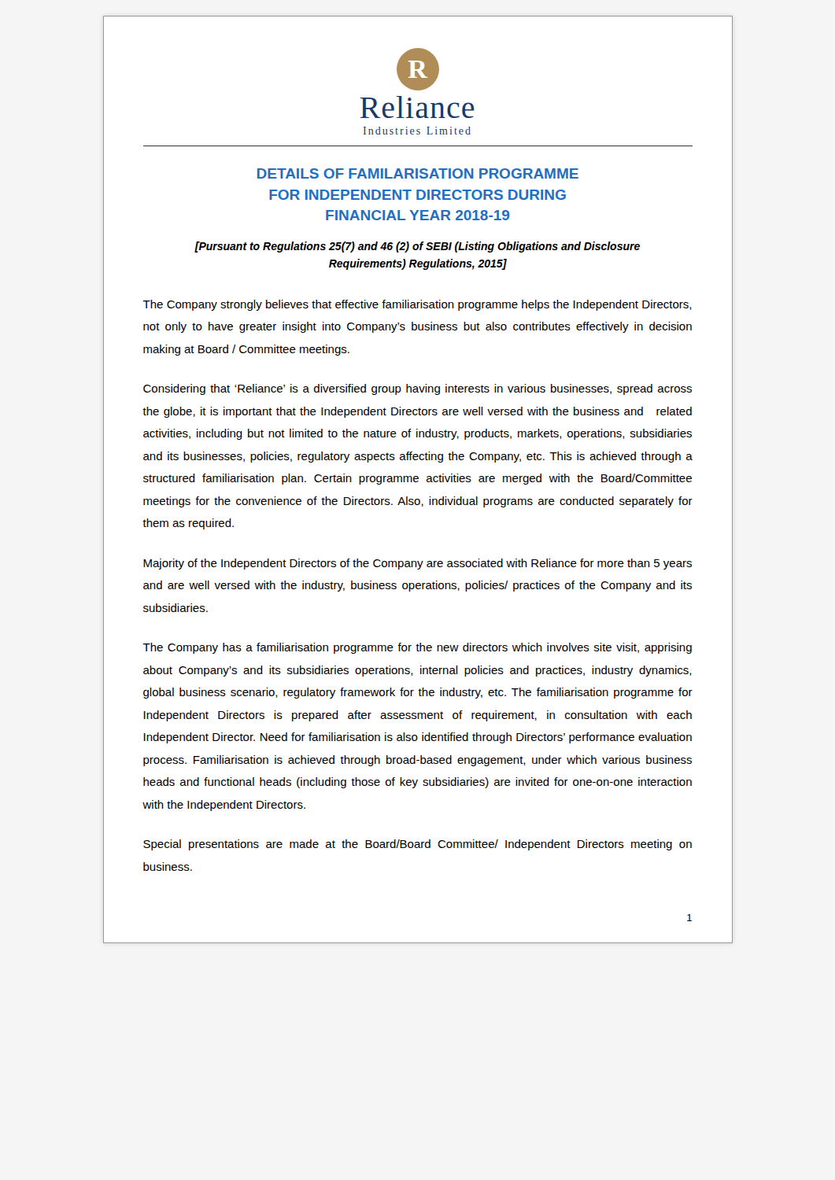R
Reliance
Industries Limited
DETAILS OF FAMILARISATION PROGRAMME
FOR INDEPENDENT DIRECTORS DURING
FINANCIAL YEAR 2018-19
[Pursuant to Regulations 25(7) and 46 (2) of SEBI (Listing Obligations and Disclosure
Requirements) Regulations, 2015]
The Company strongly believes that effective familiarisation programme helps the Independent Directors, not only to have greater insight into Company’s business but also contributes effectively in decision making at Board / Committee meetings.
Considering that ‘Reliance’ is a diversified group having interests in various businesses, spread across the globe, it is important that the Independent Directors are well versed with the business and related activities, including but not limited to the nature of industry, products, markets, operations, subsidiaries and its businesses, policies, regulatory aspects affecting the Company, etc. This is achieved through a structured familiarisation plan. Certain programme activities are merged with the Board/Committee meetings for the convenience of the Directors. Also, individual programs are conducted separately for them as required.
Majority of the Independent Directors of the Company are associated with Reliance for more than 5 years and are well versed with the industry, business operations, policies/ practices of the Company and its subsidiaries.
The Company has a familiarisation programme for the new directors which involves site visit, apprising about Company’s and its subsidiaries operations, internal policies and practices, industry dynamics, global business scenario, regulatory framework for the industry, etc. The familiarisation programme for Independent Directors is prepared after assessment of requirement, in consultation with each Independent Director. Need for familiarisation is also identified through Directors’ performance evaluation process. Familiarisation is achieved through broad-based engagement, under which various business heads and functional heads (including those of key subsidiaries) are invited for one-on-one interaction with the Independent Directors.
Special presentations are made at the Board/Board Committee/ Independent Directors meeting on business.
1